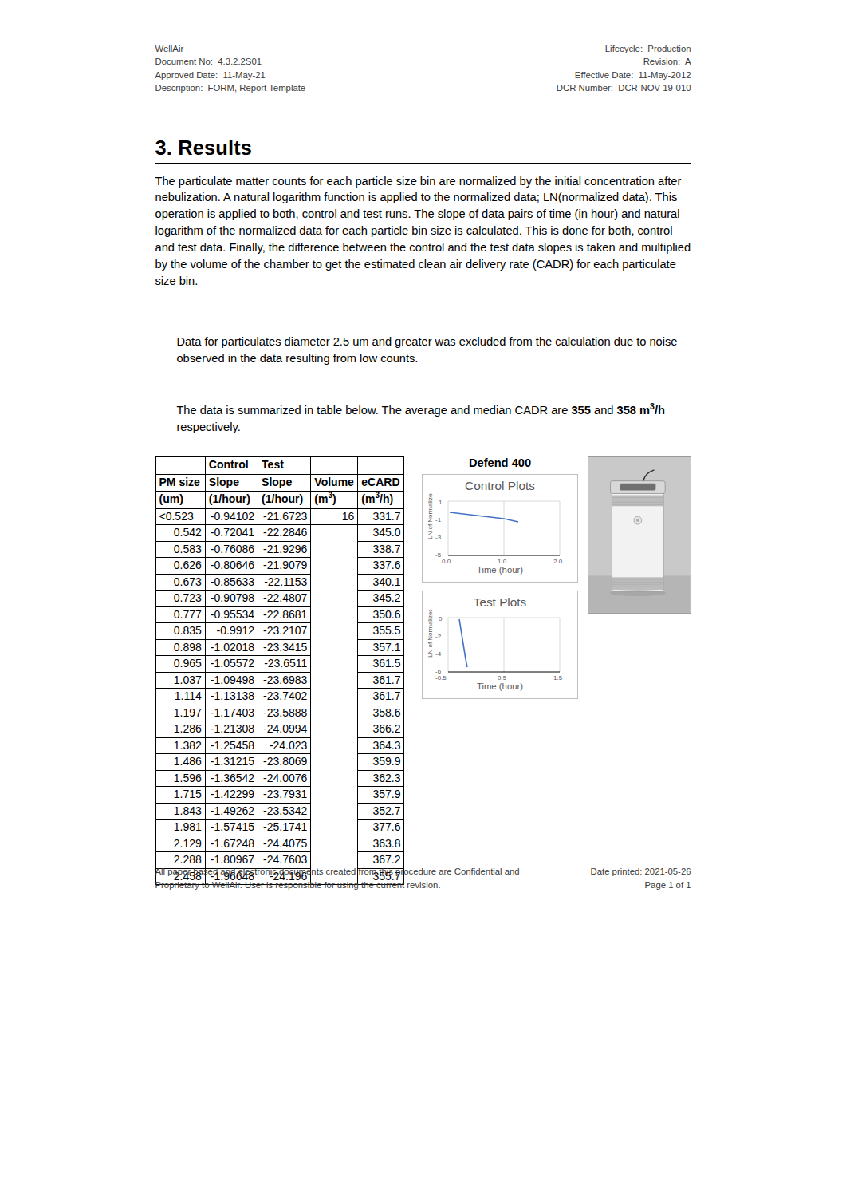| WellAir | Lifecycle: Production |
| Document No: 4.3.2.2S01 | Revision: A |
| Approved Date: 11-May-21 | Effective Date: 11-May-2012 |
| Description: FORM, Report Template | DCR Number: DCR-NOV-19-010 |
3. Results
The particulate matter counts for each particle size bin are normalized by the initial concentration after nebulization. A natural logarithm function is applied to the normalized data; LN(normalized data). This operation is applied to both, control and test runs. The slope of data pairs of time (in hour) and natural logarithm of the normalized data for each particle bin size is calculated. This is done for both, control and test data. Finally, the difference between the control and the test data slopes is taken and multiplied by the volume of the chamber to get the estimated clean air delivery rate (CADR) for each particulate size bin.
Data for particulates diameter 2.5 um and greater was excluded from the calculation due to noise observed in the data resulting from low counts.
The data is summarized in table below. The average and median CADR are 355 and 358 m3/h respectively.
| | Control | Test | | |
| --- | --- | --- | --- | --- |
| PM size | Slope | Slope | Volume | eCARD |
| (um) | (1/hour) | (1/hour) | (m 3 ) | (m 3 /h) |
| <0.523 | -0.94102 | -21.6723 | 16 | 331.7 |
| 0.542 | -0.72041 | -22.2846 | | 345.0 |
| 0.583 | -0.76086 | -21.9296 | | 338.7 |
| 0.626 | -0.80646 | -21.9079 | | 337.6 |
| 0.673 | -0.85633 | -22.1153 | | 340.1 |
| 0.723 | -0.90798 | -22.4807 | | 345.2 |
| 0.777 | -0.95534 | -22.8681 | | 350.6 |
| 0.835 | -0.9912 | -23.2107 | | 355.5 |
| 0.898 | -1.02018 | -23.3415 | | 357.1 |
| 0.965 | -1.05572 | -23.6511 | | 361.5 |
| 1.037 | -1.09498 | -23.6983 | | 361.7 |
| 1.114 | -1.13138 | -23.7402 | | 361.7 |
| 1.197 | -1.17403 | -23.5888 | | 358.6 |
| 1.286 | -1.21308 | -24.0994 | | 366.2 |
| 1.382 | -1.25458 | -24.023 | | 364.3 |
| 1.486 | -1.31215 | -23.8069 | | 359.9 |
| 1.596 | -1.36542 | -24.0076 | | 362.3 |
| 1.715 | -1.42299 | -23.7931 | | 357.9 |
| 1.843 | -1.49262 | -23.5342 | | 352.7 |
| 1.981 | -1.57415 | -25.1741 | | 377.6 |
| 2.129 | -1.67248 | -24.4075 | | 363.8 |
| 2.288 | -1.80967 | -24.7603 | | 367.2 |
| 2.458 | -1.96648 | -24.196 | | 355.7 |
Defend 400
Control Plots
LN of Normalized data 1 -1 -3 -5 0.0 1.0 2.0
Time (hour)
Test Plots
LN of Normalized Data 0 -2 -4 -6 -0.5 0.5 1.5
Time (hour)
| All paper based and electronic documents created from this procedure are Confidential and | Date printed: 2021-05-26 |
| Proprietary to WellAir. User is responsible for using the current revision. | Page 1 of 1 |